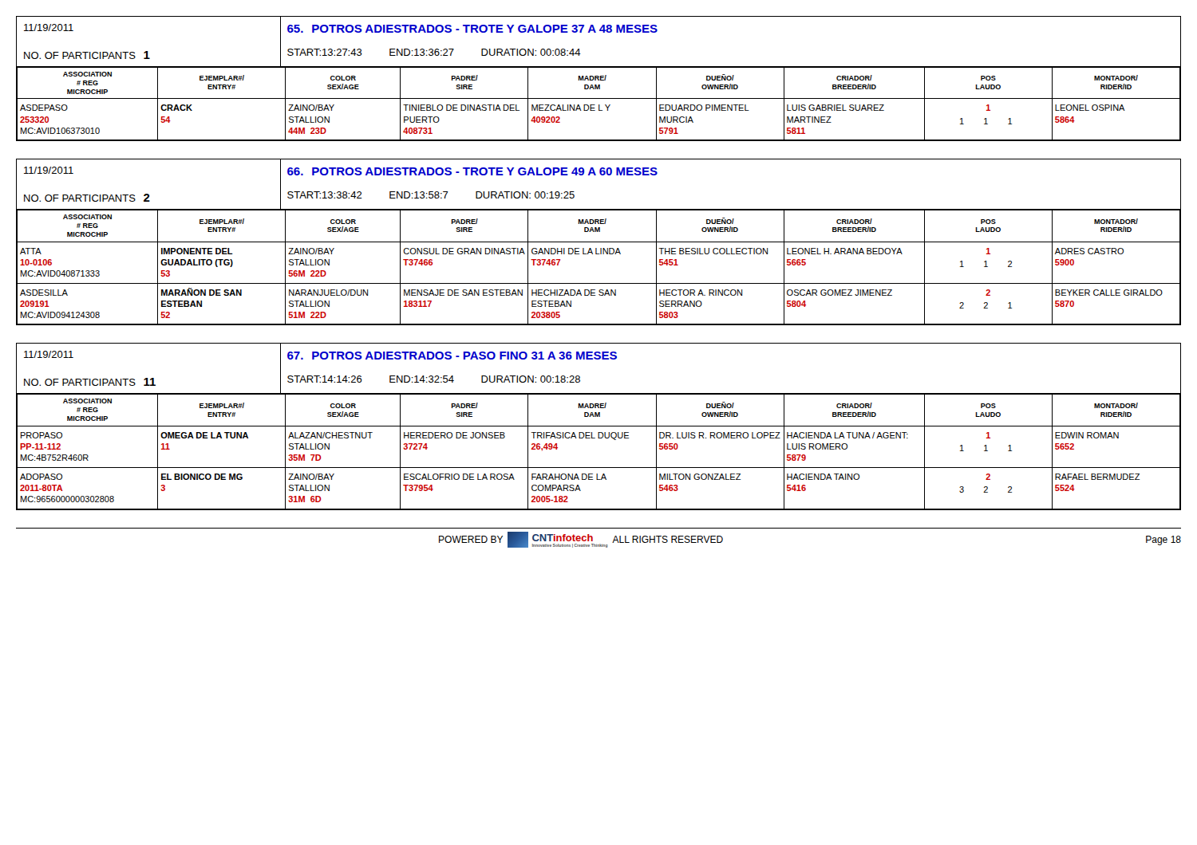11/19/2011
NO. OF PARTICIPANTS 1
65. POTROS ADIESTRADOS - TROTE Y GALOPE 37 A 48 MESES
START:13:27:43 END:13:36:27 DURATION: 00:08:44
| ASSOCIATION # REG MICROCHIP | EJEMPLAR#/ ENTRY# | COLOR SEX/AGE | PADRE/ SIRE | MADRE/ DAM | DUEÑO/ OWNER/ID | CRIADOR/ BREEDER/ID | POS LAUDO | MONTADOR/ RIDER/ID |
| --- | --- | --- | --- | --- | --- | --- | --- | --- |
| ASDEPASO 253320 MC:AVID106373010 | CRACK 54 | ZAINO/BAY STALLION 44M 23D | TINIEBLO DE DINASTIA DEL PUERTO 408731 | MEZCALINA DE L Y 409202 | EDUARDO PIMENTEL MURCIA 5791 | LUIS GABRIEL SUAREZ MARTINEZ 5811 | 1 1 1 1 | LEONEL OSPINA 5864 |
11/19/2011
NO. OF PARTICIPANTS 2
66. POTROS ADIESTRADOS - TROTE Y GALOPE 49 A 60 MESES
START:13:38:42 END:13:58:7 DURATION: 00:19:25
| ASSOCIATION # REG MICROCHIP | EJEMPLAR#/ ENTRY# | COLOR SEX/AGE | PADRE/ SIRE | MADRE/ DAM | DUEÑO/ OWNER/ID | CRIADOR/ BREEDER/ID | POS LAUDO | MONTADOR/ RIDER/ID |
| --- | --- | --- | --- | --- | --- | --- | --- | --- |
| ATTA 10-0106 MC:AVID040871333 | IMPONENTE DEL GUADALITO (TG) 53 | ZAINO/BAY STALLION 56M 22D | CONSUL DE GRAN DINASTIA T37466 | GANDHI DE LA LINDA T37467 | THE BESILU COLLECTION 5451 | LEONEL H. ARANA BEDOYA 5665 | 1 1 1 2 | ADRES CASTRO 5900 |
| ASDESILLA 209191 MC:AVID094124308 | MARAÑON DE SAN ESTEBAN 52 | NARANJUELO/DUN STALLION 51M 22D | MENSAJE DE SAN ESTEBAN 183117 | HECHIZADA DE SAN ESTEBAN 203805 | HECTOR A. RINCON SERRANO 5803 | OSCAR GOMEZ JIMENEZ 5804 | 2 2 2 1 | BEYKER CALLE GIRALDO 5870 |
11/19/2011
NO. OF PARTICIPANTS 11
67. POTROS ADIESTRADOS - PASO FINO 31 A 36 MESES
START:14:14:26 END:14:32:54 DURATION: 00:18:28
| ASSOCIATION # REG MICROCHIP | EJEMPLAR#/ ENTRY# | COLOR SEX/AGE | PADRE/ SIRE | MADRE/ DAM | DUEÑO/ OWNER/ID | CRIADOR/ BREEDER/ID | POS LAUDO | MONTADOR/ RIDER/ID |
| --- | --- | --- | --- | --- | --- | --- | --- | --- |
| PROPASO PP-11-112 MC:4B752R460R | OMEGA DE LA TUNA 11 | ALAZAN/CHESTNUT STALLION 35M 7D | HEREDERO DE JONSEB 37274 | TRIFASICA DEL DUQUE 26,494 | DR. LUIS R. ROMERO LOPEZ 5650 | HACIENDA LA TUNA / AGENT: LUIS ROMERO 5879 | 1 1 1 1 | EDWIN ROMAN 5652 |
| ADOPASO 2011-80TA MC:9656000000302808 | EL BIONICO DE MG 3 | ZAINO/BAY STALLION 31M 6D | ESCALOFRIO DE LA ROSA T37954 | FARAHONA DE LA COMPARSA 2005-182 | MILTON GONZALEZ 5463 | HACIENDA TAINO 5416 | 2 3 2 2 | RAFAEL BERMUDEZ 5524 |
POWERED BY CNT infotech Innovative Solutions | Creative Thinking ALL RIGHTS RESERVED
Page 18